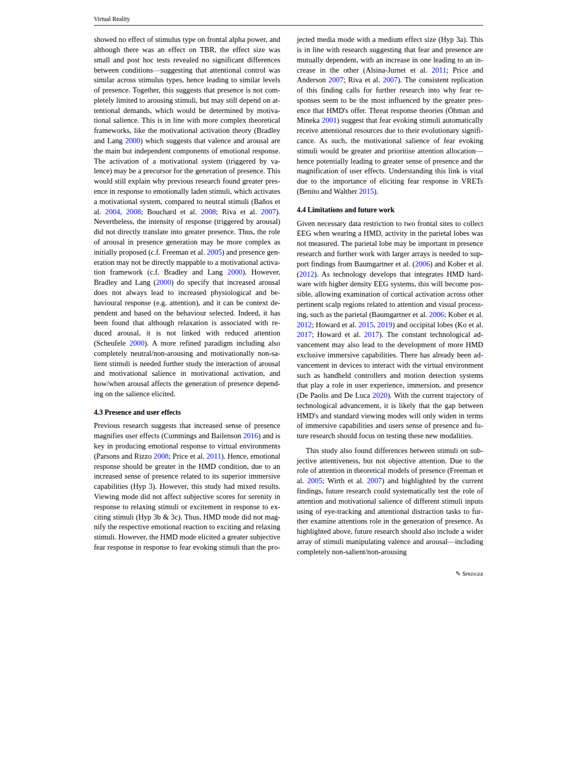Virtual Reality
showed no effect of stimulus type on frontal alpha power, and although there was an effect on TBR, the effect size was small and post hoc tests revealed no significant differences between conditions—suggesting that attentional control was similar across stimulus types, hence leading to similar levels of presence. Together, this suggests that presence is not completely limited to arousing stimuli, but may still depend on attentional demands, which would be determined by motivational salience. This is in line with more complex theoretical frameworks, like the motivational activation theory (Bradley and Lang 2000) which suggests that valence and arousal are the main but independent components of emotional response. The activation of a motivational system (triggered by valence) may be a precursor for the generation of presence. This would still explain why previous research found greater presence in response to emotionally laden stimuli, which activates a motivational system, compared to neutral stimuli (Baños et al. 2004, 2008; Bouchard et al. 2008; Riva et al. 2007). Nevertheless, the intensity of response (triggered by arousal) did not directly translate into greater presence. Thus, the role of arousal in presence generation may be more complex as initially proposed (c.f. Freeman et al. 2005) and presence generation may not be directly mappable to a motivational activation framework (c.f. Bradley and Lang 2000). However, Bradley and Lang (2000) do specify that increased arousal does not always lead to increased physiological and behavioural response (e.g. attention), and it can be context dependent and based on the behaviour selected. Indeed, it has been found that although relaxation is associated with reduced arousal, it is not linked with reduced attention (Scheufele 2000). A more refined paradigm including also completely neutral/non-arousing and motivationally non-salient stimuli is needed further study the interaction of arousal and motivational salience in motivational activation, and how/when arousal affects the generation of presence depending on the salience elicited.
4.3 Presence and user effects
Previous research suggests that increased sense of presence magnifies user effects (Cummings and Bailenson 2016) and is key in producing emotional response to virtual environments (Parsons and Rizzo 2008; Price et al. 2011). Hence, emotional response should be greater in the HMD condition, due to an increased sense of presence related to its superior immersive capabilities (Hyp 3). However, this study had mixed results. Viewing mode did not affect subjective scores for serenity in response to relaxing stimuli or excitement in response to exciting stimuli (Hyp 3b & 3c). Thus, HMD mode did not magnify the respective emotional reaction to exciting and relaxing stimuli. However, the HMD mode elicited a greater subjective fear response in response to fear evoking stimuli than the projected media mode with a medium effect size (Hyp 3a). This is in line with research suggesting that fear and presence are mutually dependent, with an increase in one leading to an increase in the other (Alsina-Jurnet et al. 2011; Price and Anderson 2007; Riva et al. 2007). The consistent replication of this finding calls for further research into why fear responses seem to be the most influenced by the greater presence that HMD's offer. Threat response theories (Öhman and Mineka 2001) suggest that fear evoking stimuli automatically receive attentional resources due to their evolutionary significance. As such, the motivational salience of fear evoking stimuli would be greater and prioritise attention allocation—hence potentially leading to greater sense of presence and the magnification of user effects. Understanding this link is vital due to the importance of eliciting fear response in VRETs (Benito and Walther 2015).
4.4 Limitations and future work
Given necessary data restriction to two frontal sites to collect EEG when wearing a HMD, activity in the parietal lobes was not measured. The parietal lobe may be important in presence research and further work with larger arrays is needed to support findings from Baumgartner et al. (2006) and Kober et al. (2012). As technology develops that integrates HMD hardware with higher density EEG systems, this will become possible, allowing examination of cortical activation across other pertinent scalp regions related to attention and visual processing, such as the parietal (Baumgartner et al. 2006; Kober et al. 2012; Howard et al. 2015, 2019) and occipital lobes (Ko et al. 2017; Howard et al. 2017). The constant technological advancement may also lead to the development of more HMD exclusive immersive capabilities. There has already been advancement in devices to interact with the virtual environment such as handheld controllers and motion detection systems that play a role in user experience, immersion, and presence (De Paolis and De Luca 2020). With the current trajectory of technological advancement, it is likely that the gap between HMD's and standard viewing modes will only widen in terms of immersive capabilities and users sense of presence and future research should focus on testing these new modalities.
This study also found differences between stimuli on subjective attentiveness, but not objective attention. Due to the role of attention in theoretical models of presence (Freeman et al. 2005; Wirth et al. 2007) and highlighted by the current findings, future research could systematically test the role of attention and motivational salience of different stimuli inputs using of eye-tracking and attentional distraction tasks to further examine attentions role in the generation of presence. As highlighted above, future research should also include a wider array of stimuli manipulating valence and arousal—including completely non-salient/non-arousing
✎ Springer